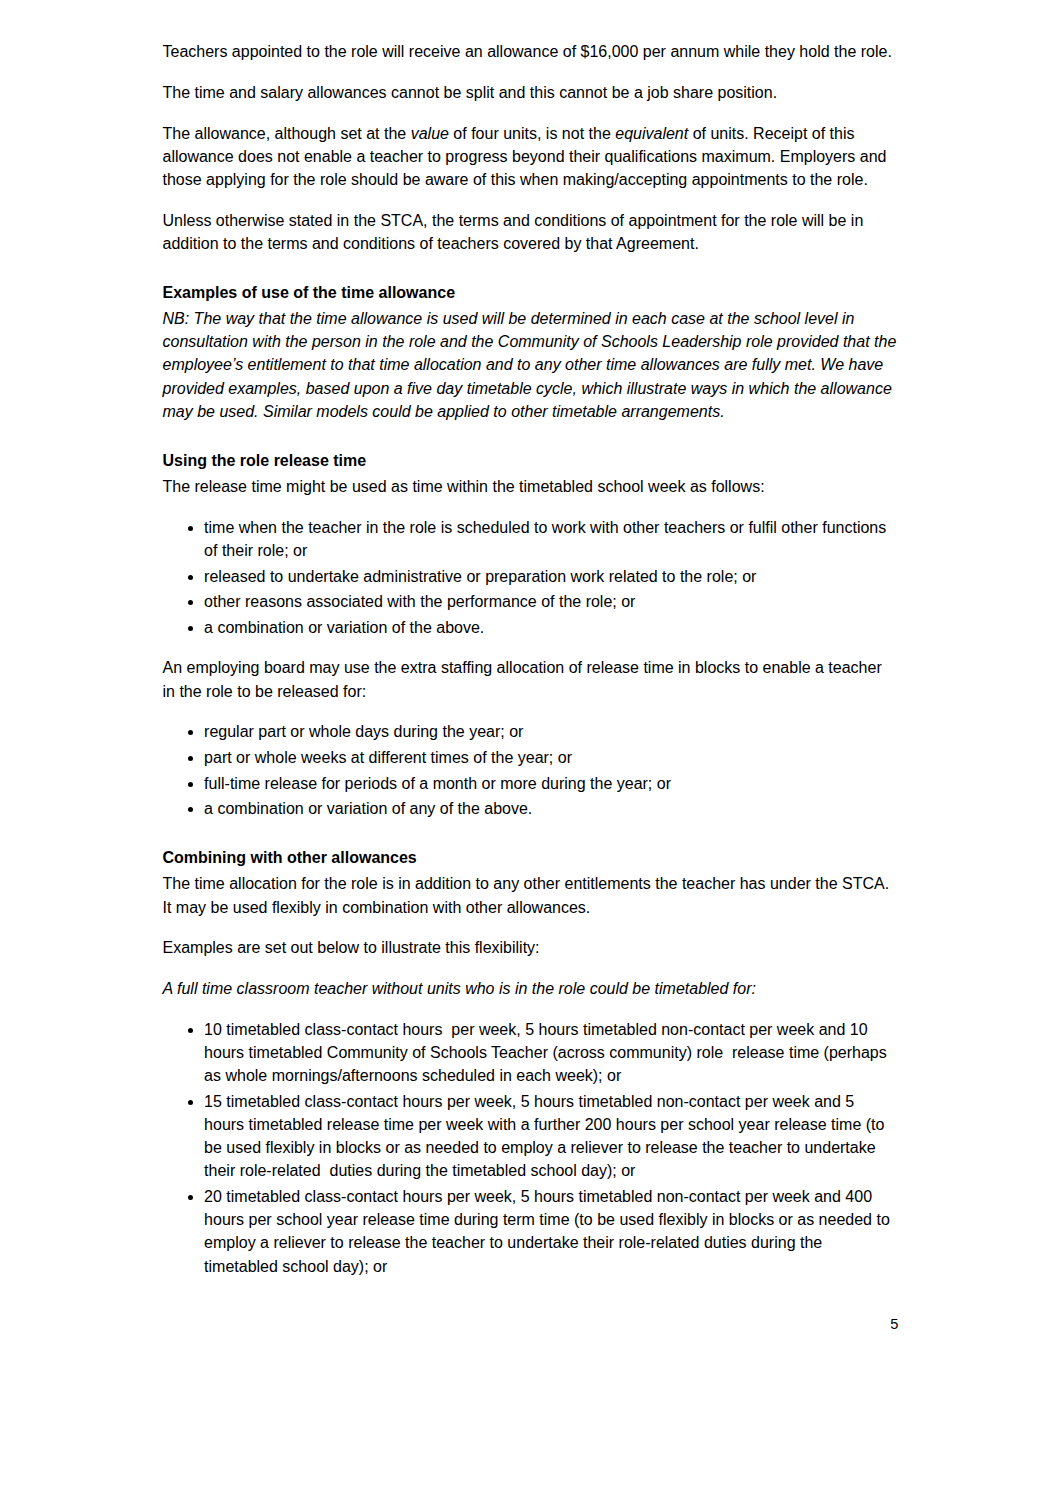Teachers appointed to the role will receive an allowance of $16,000 per annum while they hold the role.
The time and salary allowances cannot be split and this cannot be a job share position.
The allowance, although set at the value of four units, is not the equivalent of units. Receipt of this allowance does not enable a teacher to progress beyond their qualifications maximum. Employers and those applying for the role should be aware of this when making/accepting appointments to the role.
Unless otherwise stated in the STCA, the terms and conditions of appointment for the role will be in addition to the terms and conditions of teachers covered by that Agreement.
Examples of use of the time allowance
NB: The way that the time allowance is used will be determined in each case at the school level in consultation with the person in the role and the Community of Schools Leadership role provided that the employee’s entitlement to that time allocation and to any other time allowances are fully met. We have provided examples, based upon a five day timetable cycle, which illustrate ways in which the allowance may be used. Similar models could be applied to other timetable arrangements.
Using the role release time
The release time might be used as time within the timetabled school week as follows:
time when the teacher in the role is scheduled to work with other teachers or fulfil other functions of their role; or
released to undertake administrative or preparation work related to the role; or
other reasons associated with the performance of the role; or
a combination or variation of the above.
An employing board may use the extra staffing allocation of release time in blocks to enable a teacher in the role to be released for:
regular part or whole days during the year; or
part or whole weeks at different times of the year; or
full-time release for periods of a month or more during the year; or
a combination or variation of any of the above.
Combining with other allowances
The time allocation for the role is in addition to any other entitlements the teacher has under the STCA. It may be used flexibly in combination with other allowances.
Examples are set out below to illustrate this flexibility:
A full time classroom teacher without units who is in the role could be timetabled for:
10 timetabled class-contact hours per week, 5 hours timetabled non-contact per week and 10 hours timetabled Community of Schools Teacher (across community) role release time (perhaps as whole mornings/afternoons scheduled in each week); or
15 timetabled class-contact hours per week, 5 hours timetabled non-contact per week and 5 hours timetabled release time per week with a further 200 hours per school year release time (to be used flexibly in blocks or as needed to employ a reliever to release the teacher to undertake their role-related duties during the timetabled school day); or
20 timetabled class-contact hours per week, 5 hours timetabled non-contact per week and 400 hours per school year release time during term time (to be used flexibly in blocks or as needed to employ a reliever to release the teacher to undertake their role-related duties during the timetabled school day); or
5